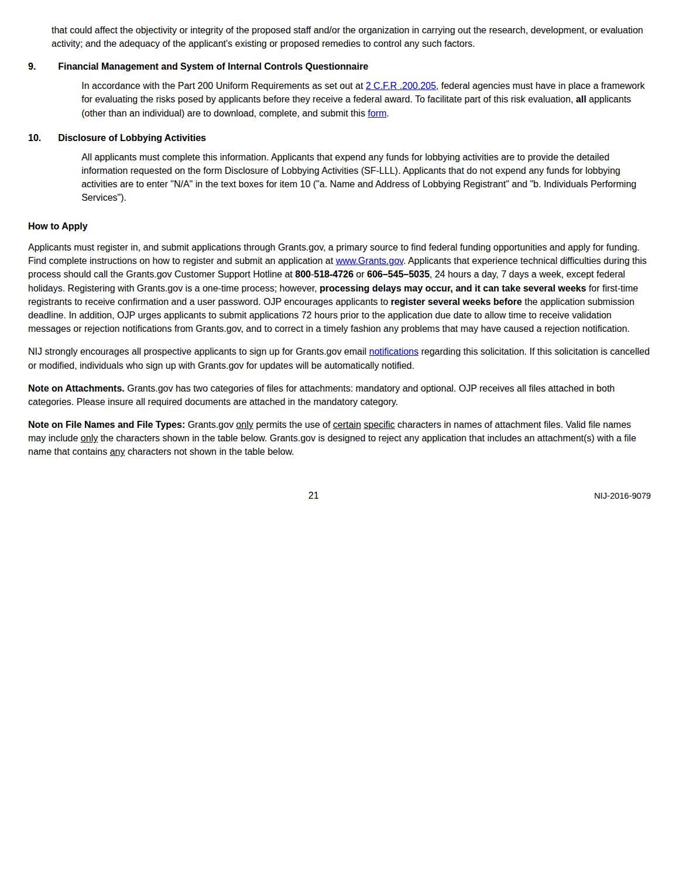that could affect the objectivity or integrity of the proposed staff and/or the organization in carrying out the research, development, or evaluation activity; and the adequacy of the applicant's existing or proposed remedies to control any such factors.
9.
Financial Management and System of Internal Controls Questionnaire
In accordance with the Part 200 Uniform Requirements as set out at 2 C.F.R .200.205, federal agencies must have in place a framework for evaluating the risks posed by applicants before they receive a federal award. To facilitate part of this risk evaluation, all applicants (other than an individual) are to download, complete, and submit this form.
10.
Disclosure of Lobbying Activities
All applicants must complete this information. Applicants that expend any funds for lobbying activities are to provide the detailed information requested on the form Disclosure of Lobbying Activities (SF-LLL). Applicants that do not expend any funds for lobbying activities are to enter "N/A" in the text boxes for item 10 ("a. Name and Address of Lobbying Registrant" and "b. Individuals Performing Services").
How to Apply
Applicants must register in, and submit applications through Grants.gov, a primary source to find federal funding opportunities and apply for funding. Find complete instructions on how to register and submit an application at www.Grants.gov. Applicants that experience technical difficulties during this process should call the Grants.gov Customer Support Hotline at 800-518-4726 or 606–545–5035, 24 hours a day, 7 days a week, except federal holidays. Registering with Grants.gov is a one-time process; however, processing delays may occur, and it can take several weeks for first-time registrants to receive confirmation and a user password. OJP encourages applicants to register several weeks before the application submission deadline. In addition, OJP urges applicants to submit applications 72 hours prior to the application due date to allow time to receive validation messages or rejection notifications from Grants.gov, and to correct in a timely fashion any problems that may have caused a rejection notification.
NIJ strongly encourages all prospective applicants to sign up for Grants.gov email notifications regarding this solicitation. If this solicitation is cancelled or modified, individuals who sign up with Grants.gov for updates will be automatically notified.
Note on Attachments. Grants.gov has two categories of files for attachments: mandatory and optional. OJP receives all files attached in both categories. Please insure all required documents are attached in the mandatory category.
Note on File Names and File Types: Grants.gov only permits the use of certain specific characters in names of attachment files. Valid file names may include only the characters shown in the table below. Grants.gov is designed to reject any application that includes an attachment(s) with a file name that contains any characters not shown in the table below.
21 NIJ-2016-9079